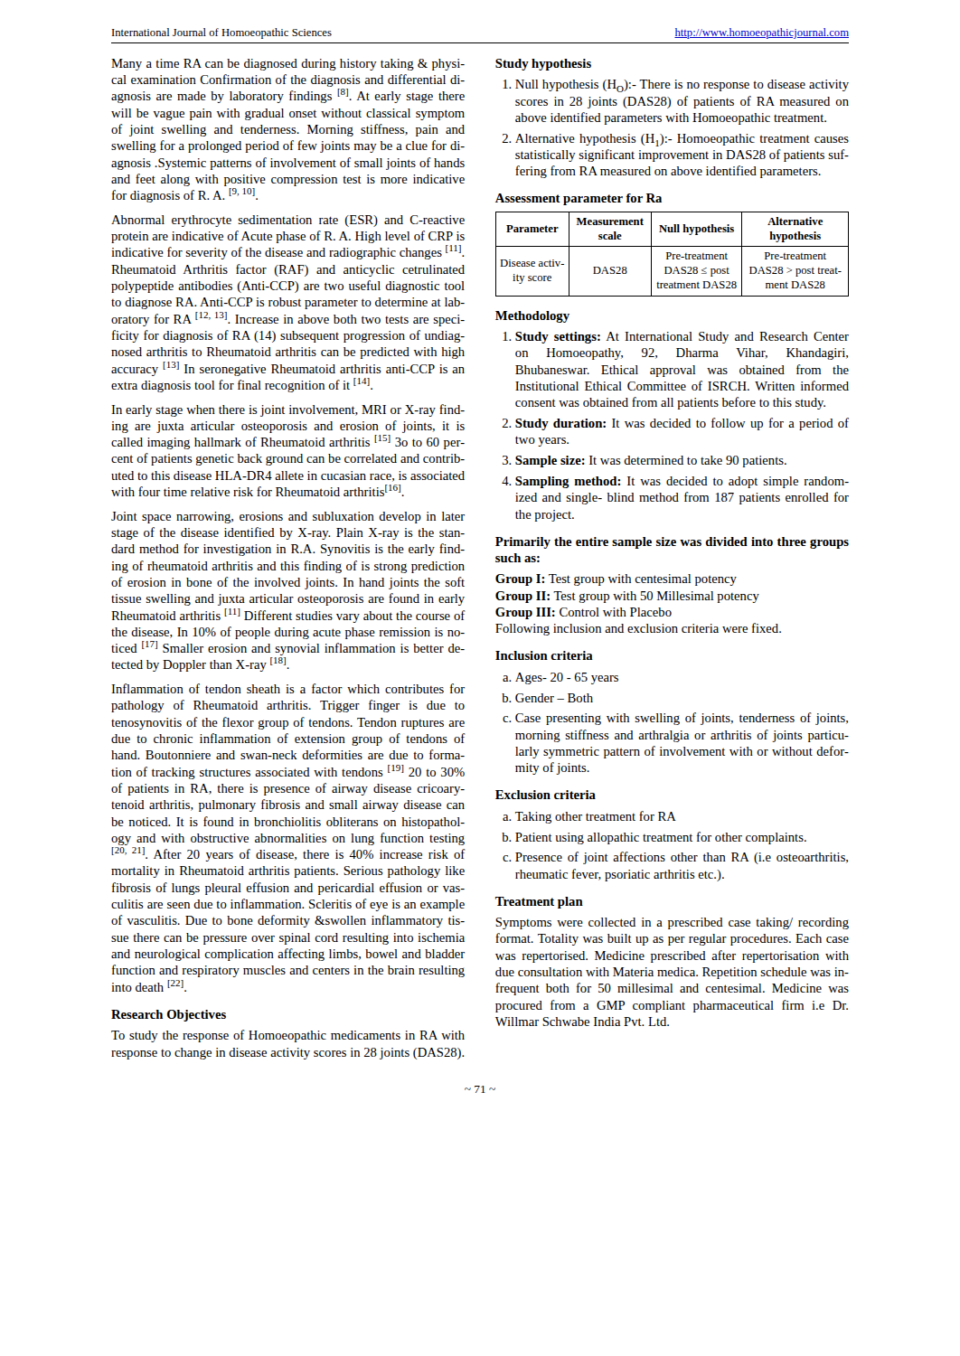International Journal of Homoeopathic Sciences http://www.homoeopathicjournal.com
Many a time RA can be diagnosed during history taking & physical examination Confirmation of the diagnosis and differential diagnosis are made by laboratory findings [8]. At early stage there will be vague pain with gradual onset without classical symptom of joint swelling and tenderness. Morning stiffness, pain and swelling for a prolonged period of few joints may be a clue for diagnosis .Systemic patterns of involvement of small joints of hands and feet along with positive compression test is more indicative for diagnosis of R. A. [9, 10].
Abnormal erythrocyte sedimentation rate (ESR) and C-reactive protein are indicative of Acute phase of R. A. High level of CRP is indicative for severity of the disease and radiographic changes [11]. Rheumatoid Arthritis factor (RAF) and anticyclic cetrulinated polypeptide antibodies (Anti-CCP) are two useful diagnostic tool to diagnose RA. Anti-CCP is robust parameter to determine at laboratory for RA [12, 13]. Increase in above both two tests are specificity for diagnosis of RA (14) subsequent progression of undiagnosed arthritis to Rheumatoid arthritis can be predicted with high accuracy [13] In seronegative Rheumatoid arthritis anti-CCP is an extra diagnosis tool for final recognition of it [14].
In early stage when there is joint involvement, MRI or X-ray finding are juxta articular osteoporosis and erosion of joints, it is called imaging hallmark of Rheumatoid arthritis [15] 3o to 60 percent of patients genetic back ground can be correlated and contributed to this disease HLA-DR4 allete in cucasian race, is associated with four time relative risk for Rheumatoid arthritis[16].
Joint space narrowing, erosions and subluxation develop in later stage of the disease identified by X-ray. Plain X-ray is the standard method for investigation in R.A. Synovitis is the early finding of rheumatoid arthritis and this finding of is strong prediction of erosion in bone of the involved joints. In hand joints the soft tissue swelling and juxta articular osteoporosis are found in early Rheumatoid arthritis [11] Different studies vary about the course of the disease, In 10% of people during acute phase remission is noticed [17] Smaller erosion and synovial inflammation is better detected by Doppler than X-ray [18].
Inflammation of tendon sheath is a factor which contributes for pathology of Rheumatoid arthritis. Trigger finger is due to tenosynovitis of the flexor group of tendons. Tendon ruptures are due to chronic inflammation of extension group of tendons of hand. Boutonniere and swan-neck deformities are due to formation of tracking structures associated with tendons [19] 20 to 30% of patients in RA, there is presence of airway disease cricoarytenoid arthritis, pulmonary fibrosis and small airway disease can be noticed. It is found in bronchiolitis obliterans on histopathology and with obstructive abnormalities on lung function testing [20, 21]. After 20 years of disease, there is 40% increase risk of mortality in Rheumatoid arthritis patients. Serious pathology like fibrosis of lungs pleural effusion and pericardial effusion or vasculitis are seen due to inflammation. Scleritis of eye is an example of vasculitis. Due to bone deformity &swollen inflammatory tissue there can be pressure over spinal cord resulting into ischemia and neurological complication affecting limbs, bowel and bladder function and respiratory muscles and centers in the brain resulting into death [22].
Research Objectives
To study the response of Homoeopathic medicaments in RA with response to change in disease activity scores in 28 joints (DAS28).
Study hypothesis
Null hypothesis (HO):- There is no response to disease activity scores in 28 joints (DAS28) of patients of RA measured on above identified parameters with Homoeopathic treatment.
Alternative hypothesis (H1):- Homoeopathic treatment causes statistically significant improvement in DAS28 of patients suffering from RA measured on above identified parameters.
Assessment parameter for Ra
| Parameter | Measurement scale | Null hypothesis | Alternative hypothesis |
| --- | --- | --- | --- |
| Disease activity score | DAS28 | Pre-treatment DAS28 ≤ post treatment DAS28 | Pre-treatment DAS28 > post treatment DAS28 |
Methodology
Study settings: At International Study and Research Center on Homoeopathy, 92, Dharma Vihar, Khandagiri, Bhubaneswar. Ethical approval was obtained from the Institutional Ethical Committee of ISRCH. Written informed consent was obtained from all patients before to this study.
Study duration: It was decided to follow up for a period of two years.
Sample size: It was determined to take 90 patients.
Sampling method: It was decided to adopt simple randomized and single- blind method from 187 patients enrolled for the project.
Primarily the entire sample size was divided into three groups such as:
Group I: Test group with centesimal potency
Group II: Test group with 50 Millesimal potency
Group III: Control with Placebo
Following inclusion and exclusion criteria were fixed.
Inclusion criteria
Ages- 20 - 65 years
Gender – Both
Case presenting with swelling of joints, tenderness of joints, morning stiffness and arthralgia or arthritis of joints particularly symmetric pattern of involvement with or without deformity of joints.
Exclusion criteria
Taking other treatment for RA
Patient using allopathic treatment for other complaints.
Presence of joint affections other than RA (i.e osteoarthritis, rheumatic fever, psoriatic arthritis etc.).
Treatment plan
Symptoms were collected in a prescribed case taking/ recording format. Totality was built up as per regular procedures. Each case was repertorised. Medicine prescribed after repertorisation with due consultation with Materia medica. Repetition schedule was infrequent both for 50 millesimal and centesimal. Medicine was procured from a GMP compliant pharmaceutical firm i.e Dr. Willmar Schwabe India Pvt. Ltd.
~ 71 ~